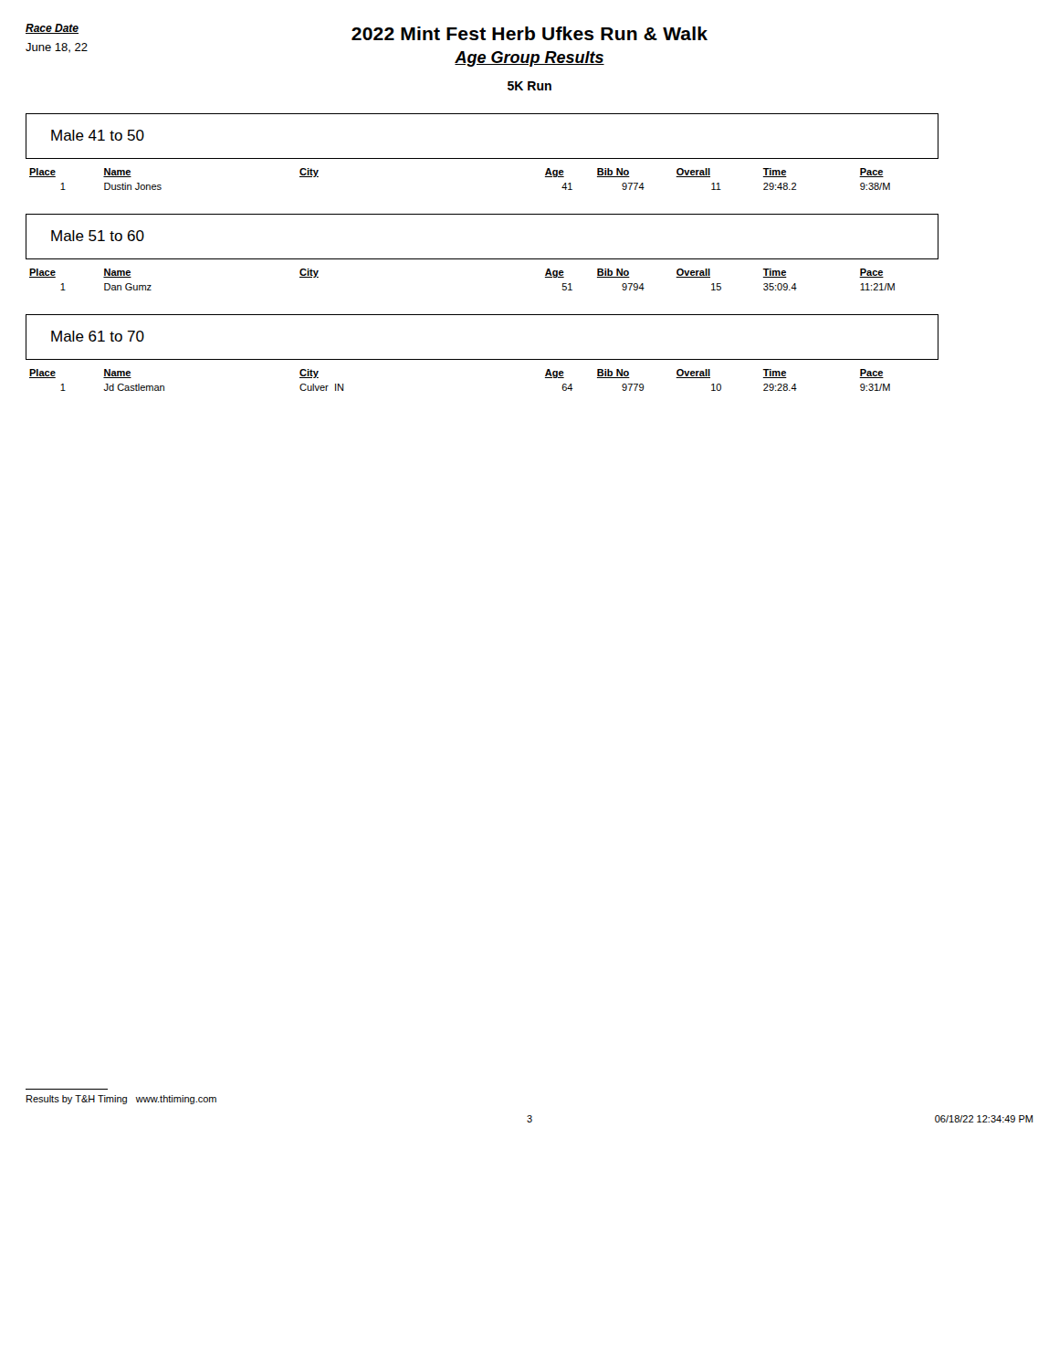Race Date
June 18, 22
2022 Mint Fest Herb Ufkes Run & Walk
Age Group Results
5K Run
Male 41 to 50
| Place | Name | City | Age | Bib No | Overall | Time | Pace |
| --- | --- | --- | --- | --- | --- | --- | --- |
| 1 | Dustin Jones | | 41 | 9774 | 11 | 29:48.2 | 9:38/M |
Male 51 to 60
| Place | Name | City | Age | Bib No | Overall | Time | Pace |
| --- | --- | --- | --- | --- | --- | --- | --- |
| 1 | Dan Gumz | | 51 | 9794 | 15 | 35:09.4 | 11:21/M |
Male 61 to 70
| Place | Name | City | Age | Bib No | Overall | Time | Pace |
| --- | --- | --- | --- | --- | --- | --- | --- |
| 1 | Jd Castleman | Culver IN | 64 | 9779 | 10 | 29:28.4 | 9:31/M |
Results by T&H Timing www.thtiming.com
3 06/18/22 12:34:49 PM